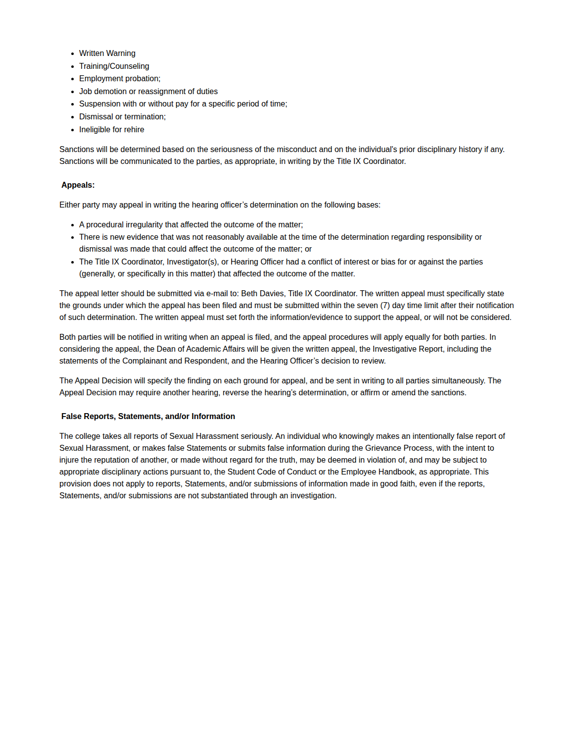Written Warning
Training/Counseling
Employment probation;
Job demotion or reassignment of duties
Suspension with or without pay for a specific period of time;
Dismissal or termination;
Ineligible for rehire
Sanctions will be determined based on the seriousness of the misconduct and on the individual's prior disciplinary history if any. Sanctions will be communicated to the parties, as appropriate, in writing by the Title IX Coordinator.
Appeals:
Either party may appeal in writing the hearing officer’s determination on the following bases:
A procedural irregularity that affected the outcome of the matter;
There is new evidence that was not reasonably available at the time of the determination regarding responsibility or dismissal was made that could affect the outcome of the matter; or
The Title IX Coordinator, Investigator(s), or Hearing Officer had a conflict of interest or bias for or against the parties (generally, or specifically in this matter) that affected the outcome of the matter.
The appeal letter should be submitted via e-mail to: Beth Davies, Title IX Coordinator. The written appeal must specifically state the grounds under which the appeal has been filed and must be submitted within the seven (7) day time limit after their notification of such determination. The written appeal must set forth the information/evidence to support the appeal, or will not be considered.
Both parties will be notified in writing when an appeal is filed, and the appeal procedures will apply equally for both parties. In considering the appeal, the Dean of Academic Affairs will be given the written appeal, the Investigative Report, including the statements of the Complainant and Respondent, and the Hearing Officer’s decision to review.
The Appeal Decision will specify the finding on each ground for appeal, and be sent in writing to all parties simultaneously. The Appeal Decision may require another hearing, reverse the hearing’s determination, or affirm or amend the sanctions.
False Reports, Statements, and/or Information
The college takes all reports of Sexual Harassment seriously. An individual who knowingly makes an intentionally false report of Sexual Harassment, or makes false Statements or submits false information during the Grievance Process, with the intent to injure the reputation of another, or made without regard for the truth, may be deemed in violation of, and may be subject to appropriate disciplinary actions pursuant to, the Student Code of Conduct or the Employee Handbook, as appropriate. This provision does not apply to reports, Statements, and/or submissions of information made in good faith, even if the reports, Statements, and/or submissions are not substantiated through an investigation.